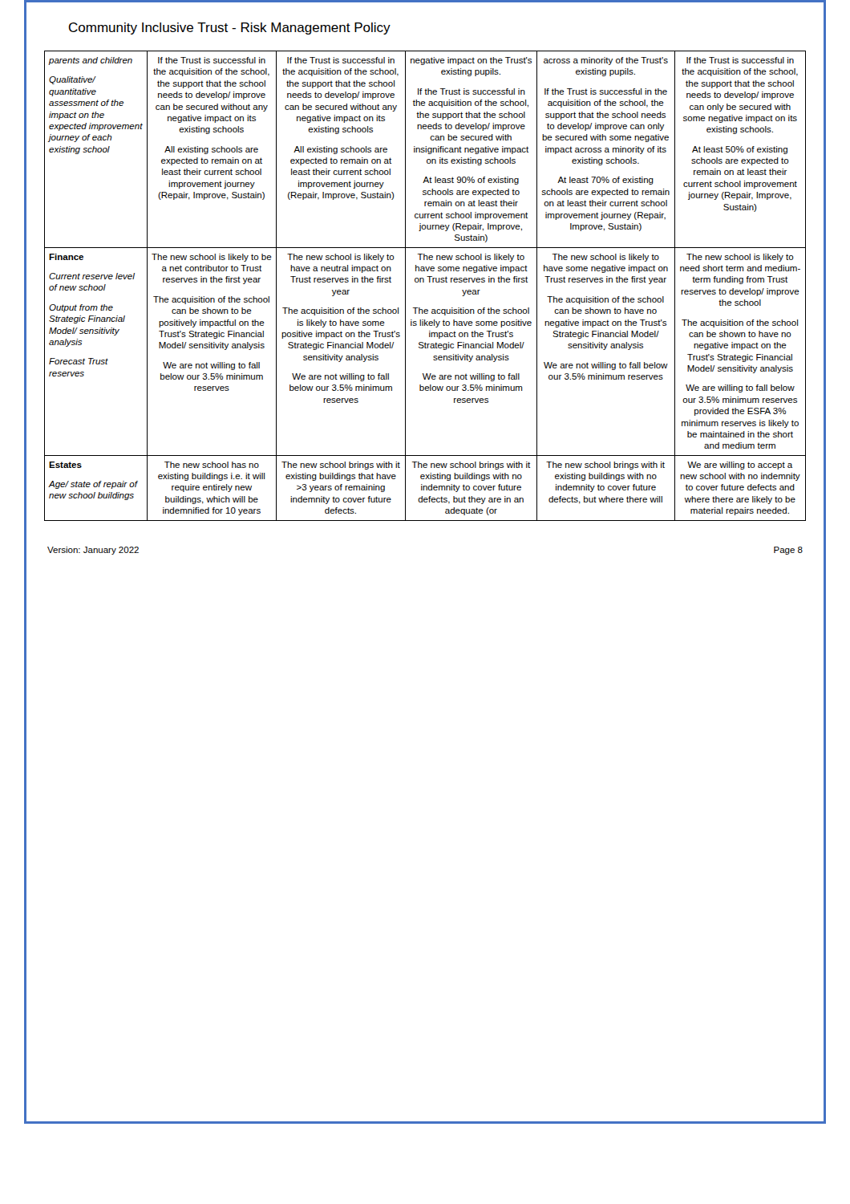Community Inclusive Trust - Risk Management Policy
| parents and children Qualitative/ quantitative assessment of the impact on the expected improvement journey of each existing school | If the Trust is successful in the acquisition of the school, the support that the school needs to develop/ improve can be secured without any negative impact on its existing schools All existing schools are expected to remain on at least their current school improvement journey (Repair, Improve, Sustain) | If the Trust is successful in the acquisition of the school, the support that the school needs to develop/ improve can be secured without any negative impact on its existing schools All existing schools are expected to remain on at least their current school improvement journey (Repair, Improve, Sustain) | negative impact on the Trust's existing pupils. If the Trust is successful in the acquisition of the school, the support that the school needs to develop/ improve can be secured with insignificant negative impact on its existing schools At least 90% of existing schools are expected to remain on at least their current school improvement journey (Repair, Improve, Sustain) | across a minority of the Trust's existing pupils. If the Trust is successful in the acquisition of the school, the support that the school needs to develop/ improve can only be secured with some negative impact across a minority of its existing schools. At least 70% of existing schools are expected to remain on at least their current school improvement journey (Repair, Improve, Sustain) | If the Trust is successful in the acquisition of the school, the support that the school needs to develop/ improve can only be secured with some negative impact on its existing schools. At least 50% of existing schools are expected to remain on at least their current school improvement journey (Repair, Improve, Sustain) |
| Finance Current reserve level of new school Output from the Strategic Financial Model/ sensitivity analysis Forecast Trust reserves | The new school is likely to be a net contributor to Trust reserves in the first year The acquisition of the school can be shown to be positively impactful on the Trust's Strategic Financial Model/ sensitivity analysis We are not willing to fall below our 3.5% minimum reserves | The new school is likely to have a neutral impact on Trust reserves in the first year The acquisition of the school is likely to have some positive impact on the Trust's Strategic Financial Model/ sensitivity analysis We are not willing to fall below our 3.5% minimum reserves | The new school is likely to have some negative impact on Trust reserves in the first year The acquisition of the school is likely to have some positive impact on the Trust's Strategic Financial Model/ sensitivity analysis We are not willing to fall below our 3.5% minimum reserves | The new school is likely to have some negative impact on Trust reserves in the first year The acquisition of the school can be shown to have no negative impact on the Trust's Strategic Financial Model/ sensitivity analysis We are not willing to fall below our 3.5% minimum reserves | The new school is likely to need short term and medium-term funding from Trust reserves to develop/ improve the school The acquisition of the school can be shown to have no negative impact on the Trust's Strategic Financial Model/ sensitivity analysis We are willing to fall below our 3.5% minimum reserves provided the ESFA 3% minimum reserves is likely to be maintained in the short and medium term |
| Estates Age/ state of repair of new school buildings | The new school has no existing buildings i.e. it will require entirely new buildings, which will be indemnified for 10 years | The new school brings with it existing buildings that have >3 years of remaining indemnity to cover future defects. | The new school brings with it existing buildings with no indemnity to cover future defects, but they are in an adequate (or | The new school brings with it existing buildings with no indemnity to cover future defects, but where there will | We are willing to accept a new school with no indemnity to cover future defects and where there are likely to be material repairs needed. |
Version: January 2022 Page 8